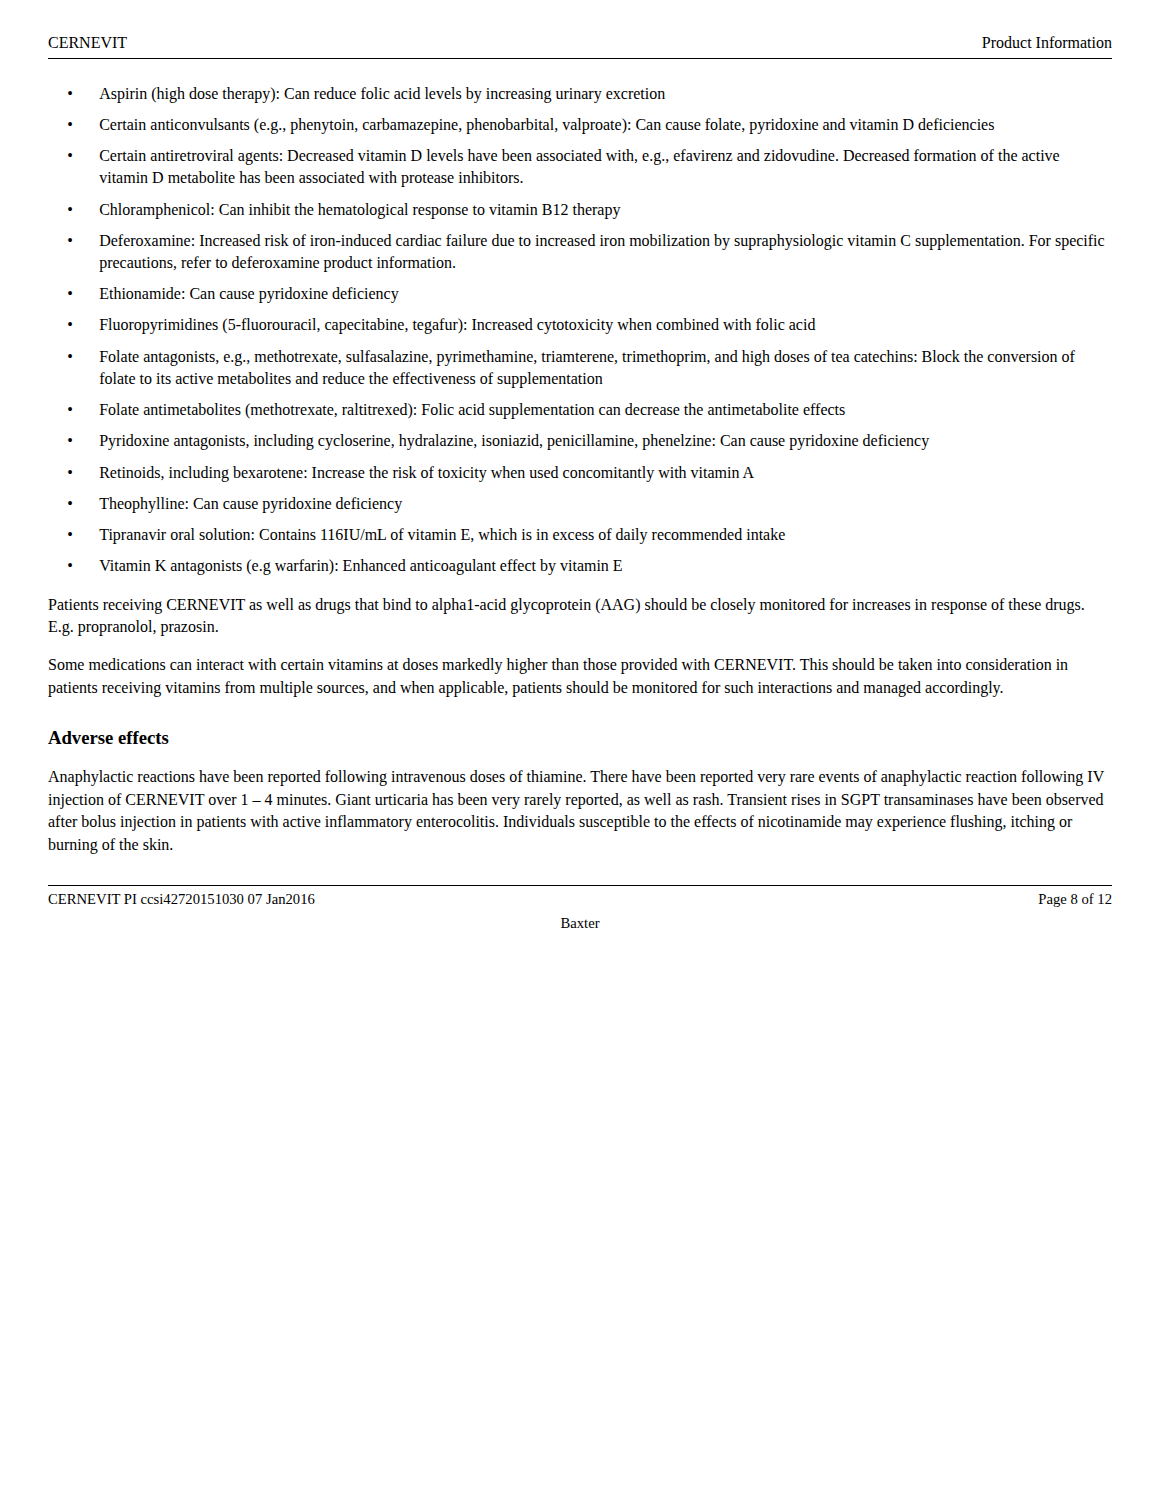CERNEVIT Product Information
Aspirin (high dose therapy): Can reduce folic acid levels by increasing urinary excretion
Certain anticonvulsants (e.g., phenytoin, carbamazepine, phenobarbital, valproate): Can cause folate, pyridoxine and vitamin D deficiencies
Certain antiretroviral agents: Decreased vitamin D levels have been associated with, e.g., efavirenz and zidovudine. Decreased formation of the active vitamin D metabolite has been associated with protease inhibitors.
Chloramphenicol: Can inhibit the hematological response to vitamin B12 therapy
Deferoxamine: Increased risk of iron-induced cardiac failure due to increased iron mobilization by supraphysiologic vitamin C supplementation. For specific precautions, refer to deferoxamine product information.
Ethionamide: Can cause pyridoxine deficiency
Fluoropyrimidines (5-fluorouracil, capecitabine, tegafur): Increased cytotoxicity when combined with folic acid
Folate antagonists, e.g., methotrexate, sulfasalazine, pyrimethamine, triamterene, trimethoprim, and high doses of tea catechins: Block the conversion of folate to its active metabolites and reduce the effectiveness of supplementation
Folate antimetabolites (methotrexate, raltitrexed): Folic acid supplementation can decrease the antimetabolite effects
Pyridoxine antagonists, including cycloserine, hydralazine, isoniazid, penicillamine, phenelzine: Can cause pyridoxine deficiency
Retinoids, including bexarotene: Increase the risk of toxicity when used concomitantly with vitamin A
Theophylline: Can cause pyridoxine deficiency
Tipranavir oral solution: Contains 116IU/mL of vitamin E, which is in excess of daily recommended intake
Vitamin K antagonists (e.g warfarin): Enhanced anticoagulant effect by vitamin E
Patients receiving CERNEVIT as well as drugs that bind to alpha1-acid glycoprotein (AAG) should be closely monitored for increases in response of these drugs. E.g. propranolol, prazosin.
Some medications can interact with certain vitamins at doses markedly higher than those provided with CERNEVIT. This should be taken into consideration in patients receiving vitamins from multiple sources, and when applicable, patients should be monitored for such interactions and managed accordingly.
Adverse effects
Anaphylactic reactions have been reported following intravenous doses of thiamine. There have been reported very rare events of anaphylactic reaction following IV injection of CERNEVIT over 1 – 4 minutes. Giant urticaria has been very rarely reported, as well as rash. Transient rises in SGPT transaminases have been observed after bolus injection in patients with active inflammatory enterocolitis. Individuals susceptible to the effects of nicotinamide may experience flushing, itching or burning of the skin.
CERNEVIT PI ccsi42720151030 07 Jan2016 Page 8 of 12
Baxter